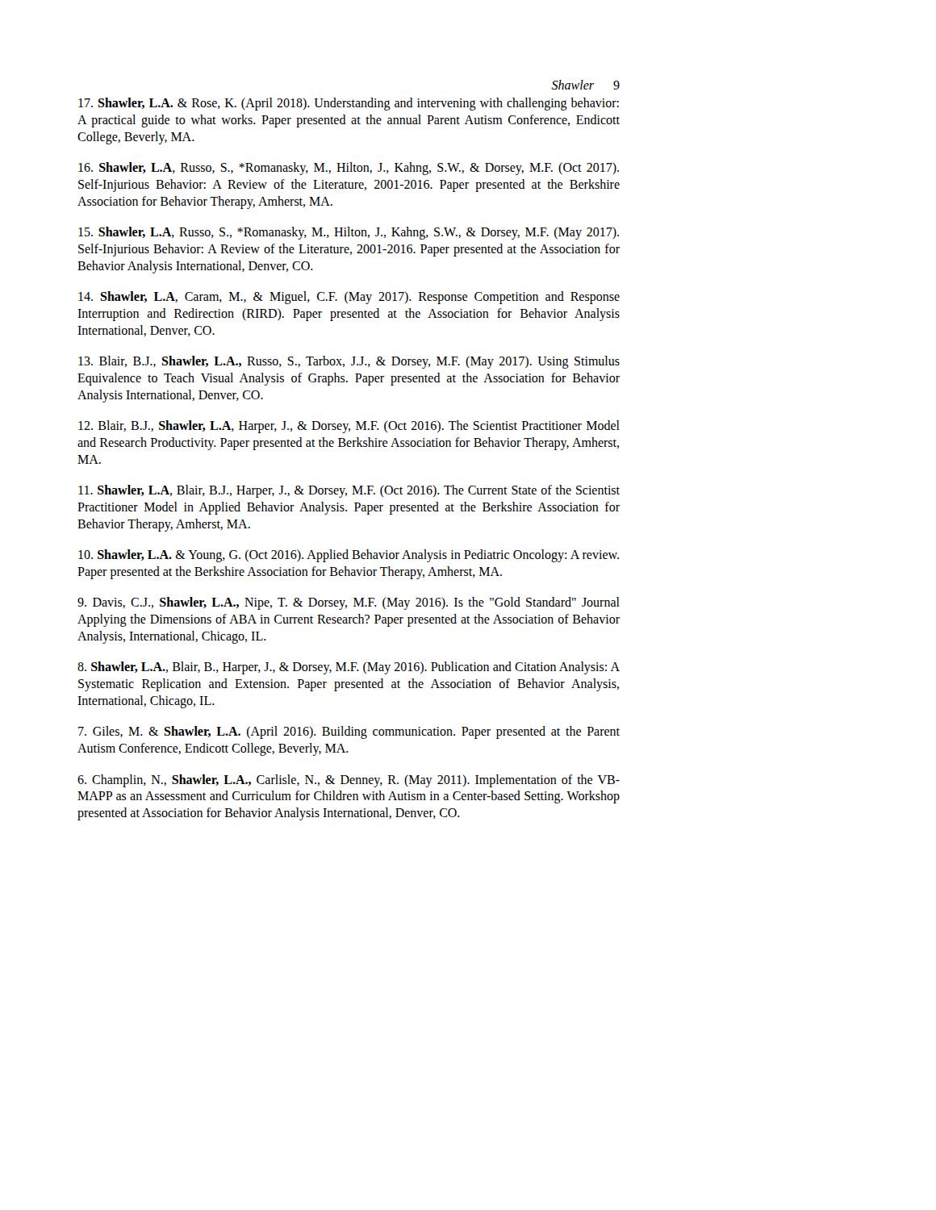Shawler 9
17. Shawler, L.A. & Rose, K. (April 2018). Understanding and intervening with challenging behavior: A practical guide to what works. Paper presented at the annual Parent Autism Conference, Endicott College, Beverly, MA.
16. Shawler, L.A, Russo, S., *Romanasky, M., Hilton, J., Kahng, S.W., & Dorsey, M.F. (Oct 2017). Self-Injurious Behavior: A Review of the Literature, 2001-2016. Paper presented at the Berkshire Association for Behavior Therapy, Amherst, MA.
15. Shawler, L.A, Russo, S., *Romanasky, M., Hilton, J., Kahng, S.W., & Dorsey, M.F. (May 2017). Self-Injurious Behavior: A Review of the Literature, 2001-2016. Paper presented at the Association for Behavior Analysis International, Denver, CO.
14. Shawler, L.A, Caram, M., & Miguel, C.F. (May 2017). Response Competition and Response Interruption and Redirection (RIRD). Paper presented at the Association for Behavior Analysis International, Denver, CO.
13. Blair, B.J., Shawler, L.A., Russo, S., Tarbox, J.J., & Dorsey, M.F. (May 2017). Using Stimulus Equivalence to Teach Visual Analysis of Graphs. Paper presented at the Association for Behavior Analysis International, Denver, CO.
12. Blair, B.J., Shawler, L.A, Harper, J., & Dorsey, M.F. (Oct 2016). The Scientist Practitioner Model and Research Productivity. Paper presented at the Berkshire Association for Behavior Therapy, Amherst, MA.
11. Shawler, L.A, Blair, B.J., Harper, J., & Dorsey, M.F. (Oct 2016). The Current State of the Scientist Practitioner Model in Applied Behavior Analysis. Paper presented at the Berkshire Association for Behavior Therapy, Amherst, MA.
10. Shawler, L.A. & Young, G. (Oct 2016). Applied Behavior Analysis in Pediatric Oncology: A review. Paper presented at the Berkshire Association for Behavior Therapy, Amherst, MA.
9. Davis, C.J., Shawler, L.A., Nipe, T. & Dorsey, M.F. (May 2016). Is the "Gold Standard" Journal Applying the Dimensions of ABA in Current Research? Paper presented at the Association of Behavior Analysis, International, Chicago, IL.
8. Shawler, L.A., Blair, B., Harper, J., & Dorsey, M.F. (May 2016). Publication and Citation Analysis: A Systematic Replication and Extension. Paper presented at the Association of Behavior Analysis, International, Chicago, IL.
7. Giles, M. & Shawler, L.A. (April 2016). Building communication. Paper presented at the Parent Autism Conference, Endicott College, Beverly, MA.
6. Champlin, N., Shawler, L.A., Carlisle, N., & Denney, R. (May 2011). Implementation of the VB-MAPP as an Assessment and Curriculum for Children with Autism in a Center-based Setting. Workshop presented at Association for Behavior Analysis International, Denver, CO.